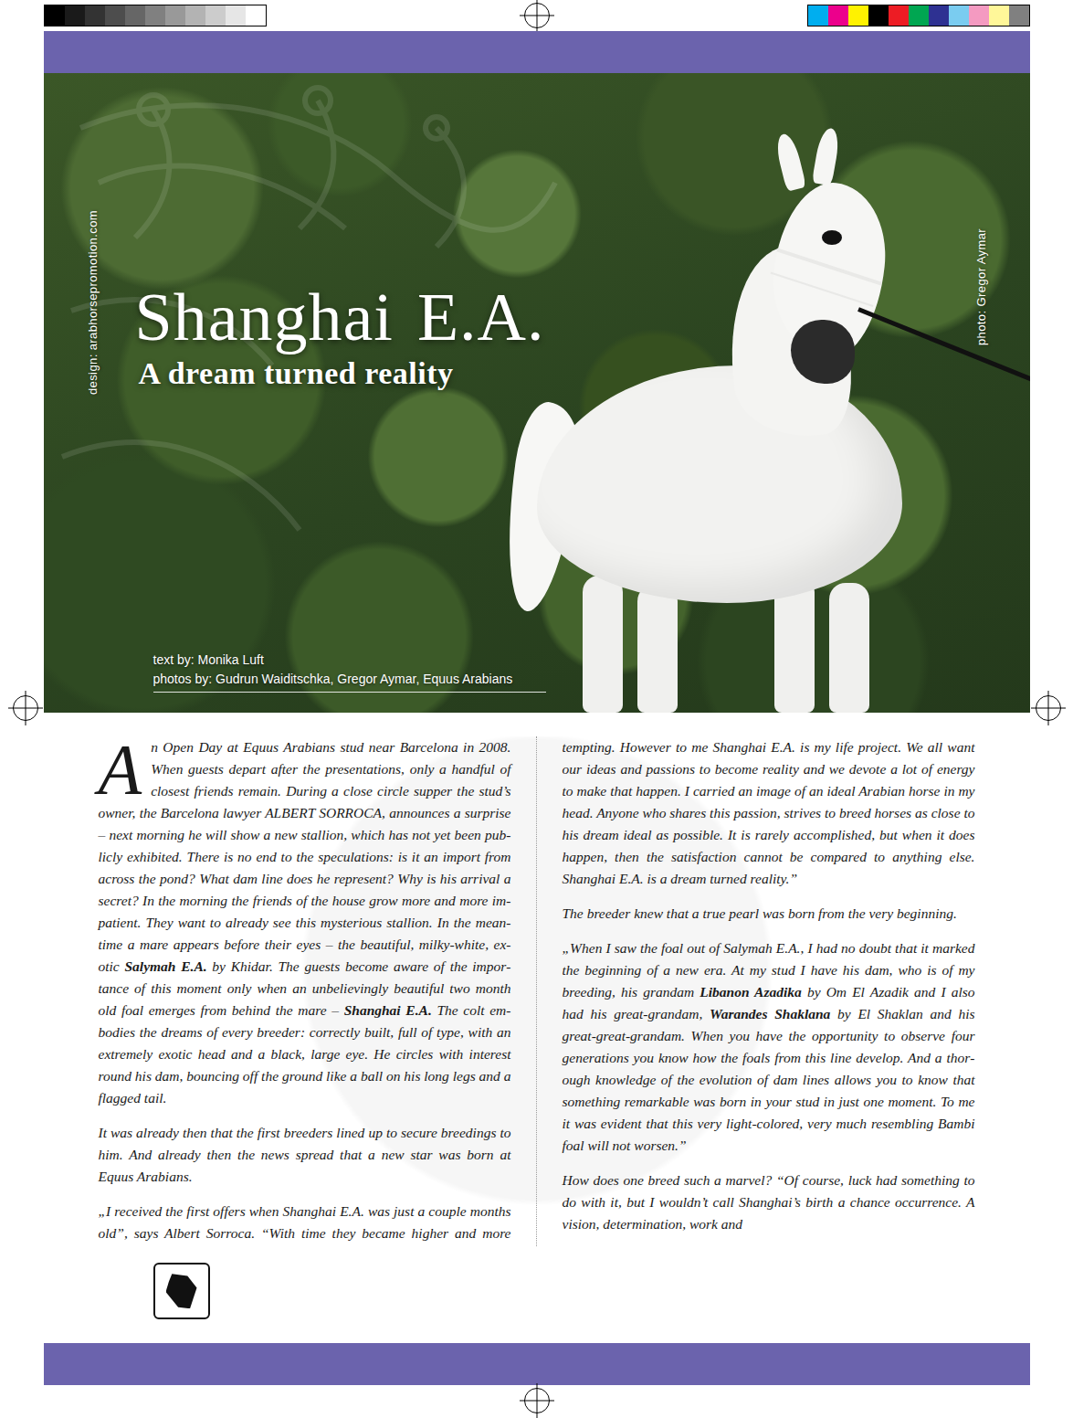design: arabhorsepromotion.com
photo: Gregor Aymar
Shanghai E.A.
A dream turned reality
text by: Monika Luft
photos by: Gudrun Waiditschka, Gregor Aymar, Equus Arabians
An Open Day at Equus Arabians stud near Barcelona in 2008. When guests depart after the presentations, only a handful of closest friends remain. During a close circle supper the stud’s owner, the Barcelona lawyer ALBERT SORROCA, announces a surprise – next morning he will show a new stallion, which has not yet been publicly exhibited. There is no end to the speculations: is it an import from across the pond? What dam line does he represent? Why is his arrival a secret? In the morning the friends of the house grow more and more impatient. They want to already see this mysterious stallion. In the meantime a mare appears before their eyes – the beautiful, milky-white, exotic Salymah E.A. by Khidar. The guests become aware of the importance of this moment only when an unbelievingly beautiful two month old foal emerges from behind the mare – Shanghai E.A. The colt embodies the dreams of every breeder: correctly built, full of type, with an extremely exotic head and a black, large eye. He circles with interest round his dam, bouncing off the ground like a ball on his long legs and a flagged tail.
It was already then that the first breeders lined up to secure breedings to him. And already then the news spread that a new star was born at Equus Arabians.
„I received the first offers when Shanghai E.A. was just a couple months old”, says Albert Sorroca. “With time they became higher and more tempting. However to me Shanghai E.A. is my life project. We all want our ideas and passions to become reality and we devote a lot of energy to make that happen. I carried an image of an ideal Arabian horse in my head. Anyone who shares this passion, strives to breed horses as close to his dream ideal as possible. It is rarely accomplished, but when it does happen, then the satisfaction cannot be compared to anything else. Shanghai E.A. is a dream turned reality.”
The breeder knew that a true pearl was born from the very beginning.
„When I saw the foal out of Salymah E.A., I had no doubt that it marked the beginning of a new era. At my stud I have his dam, who is of my breeding, his grandam Libanon Azadika by Om El Azadik and I also had his great-grandam, Warandes Shaklana by El Shaklan and his great-great-grandam. When you have the opportunity to observe four generations you know how the foals from this line develop. And a thorough knowledge of the evolution of dam lines allows you to know that something remarkable was born in your stud in just one moment. To me it was evident that this very light-colored, very much resembling Bambi foal will not worsen.”
How does one breed such a marvel? “Of course, luck had something to do with it, but I wouldn’t call Shanghai’s birth a chance occurrence. A vision, determination, work and